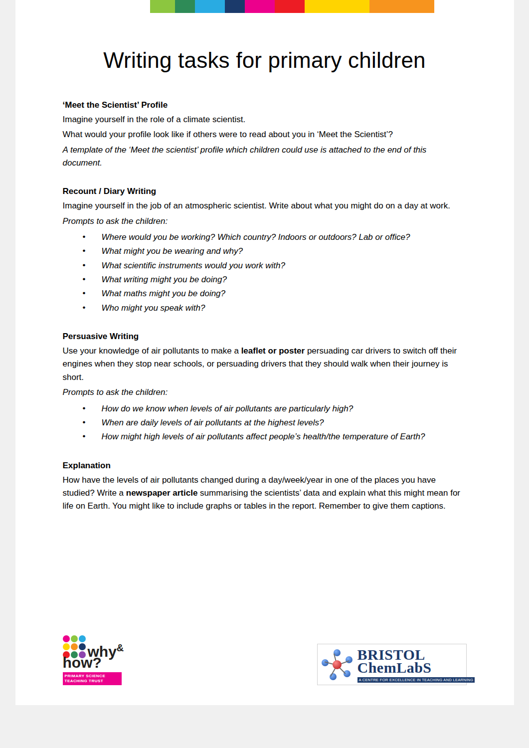Writing tasks for primary children
‘Meet the Scientist’ Profile
Imagine yourself in the role of a climate scientist.
What would your profile look like if others were to read about you in ‘Meet the Scientist’?
A template of the ‘Meet the scientist’ profile which children could use is attached to the end of this document.
Recount / Diary Writing
Imagine yourself in the job of an atmospheric scientist. Write about what you might do on a day at work.
Prompts to ask the children:
Where would you be working? Which country? Indoors or outdoors? Lab or office?
What might you be wearing and why?
What scientific instruments would you work with?
What writing might you be doing?
What maths might you be doing?
Who might you speak with?
Persuasive Writing
Use your knowledge of air pollutants to make a leaflet or poster persuading car drivers to switch off their engines when they stop near schools, or persuading drivers that they should walk when their journey is short.
Prompts to ask the children:
How do we know when levels of air pollutants are particularly high?
When are daily levels of air pollutants at the highest levels?
How might high levels of air pollutants affect people’s health/the temperature of Earth?
Explanation
How have the levels of air pollutants changed during a day/week/year in one of the places you have studied? Write a newspaper article summarising the scientists’ data and explain what this might mean for life on Earth. You might like to include graphs or tables in the report. Remember to give them captions.
why&
how?
PRIMARY SCIENCE
TEACHING TRUST
BRISTOL
ChemLabS
A CENTRE FOR EXCELLENCE IN TEACHING AND LEARNING